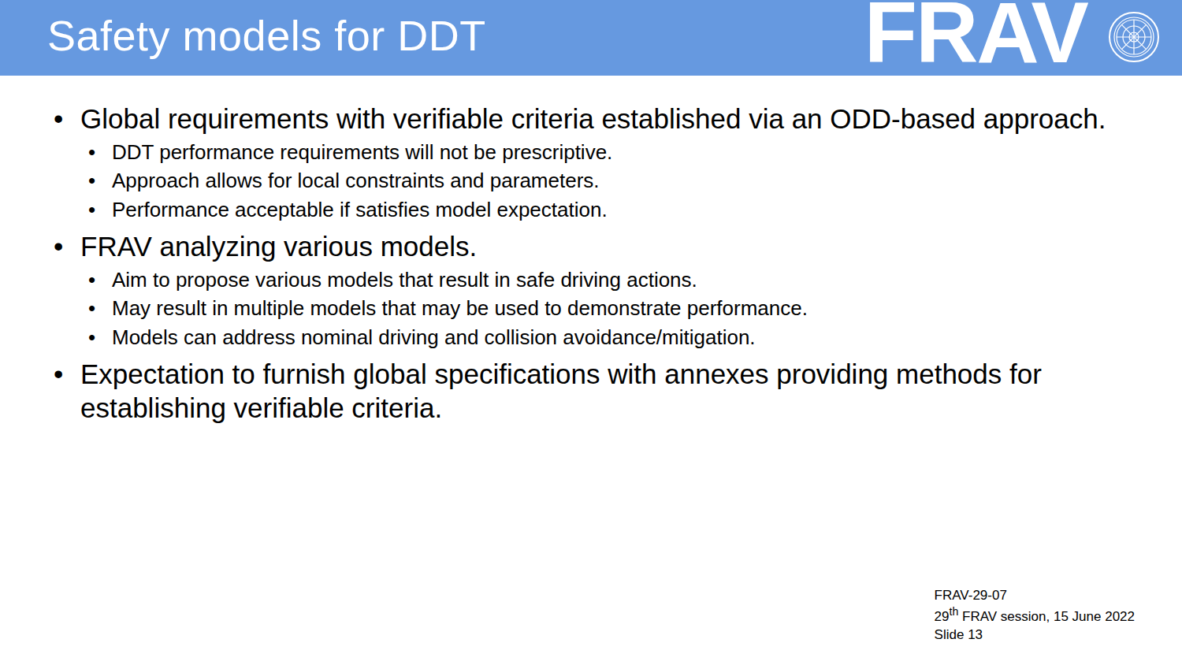Safety models for DDT
FRAV
Global requirements with verifiable criteria established via an ODD-based approach.
DDT performance requirements will not be prescriptive.
Approach allows for local constraints and parameters.
Performance acceptable if satisfies model expectation.
FRAV analyzing various models.
Aim to propose various models that result in safe driving actions.
May result in multiple models that may be used to demonstrate performance.
Models can address nominal driving and collision avoidance/mitigation.
Expectation to furnish global specifications with annexes providing methods for establishing verifiable criteria.
FRAV-29-07
29th FRAV session, 15 June 2022
Slide 13